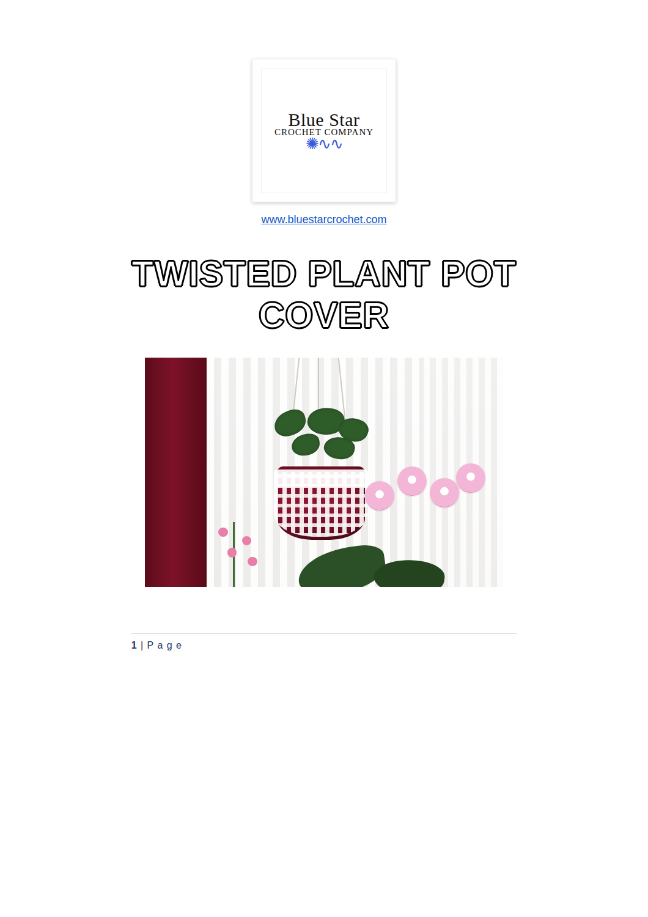Blue Star
CROCHET COMPANY
✺∿∿
www.bluestarcrochet.com
Twisted Plant Pot Cover
1 | P a g e